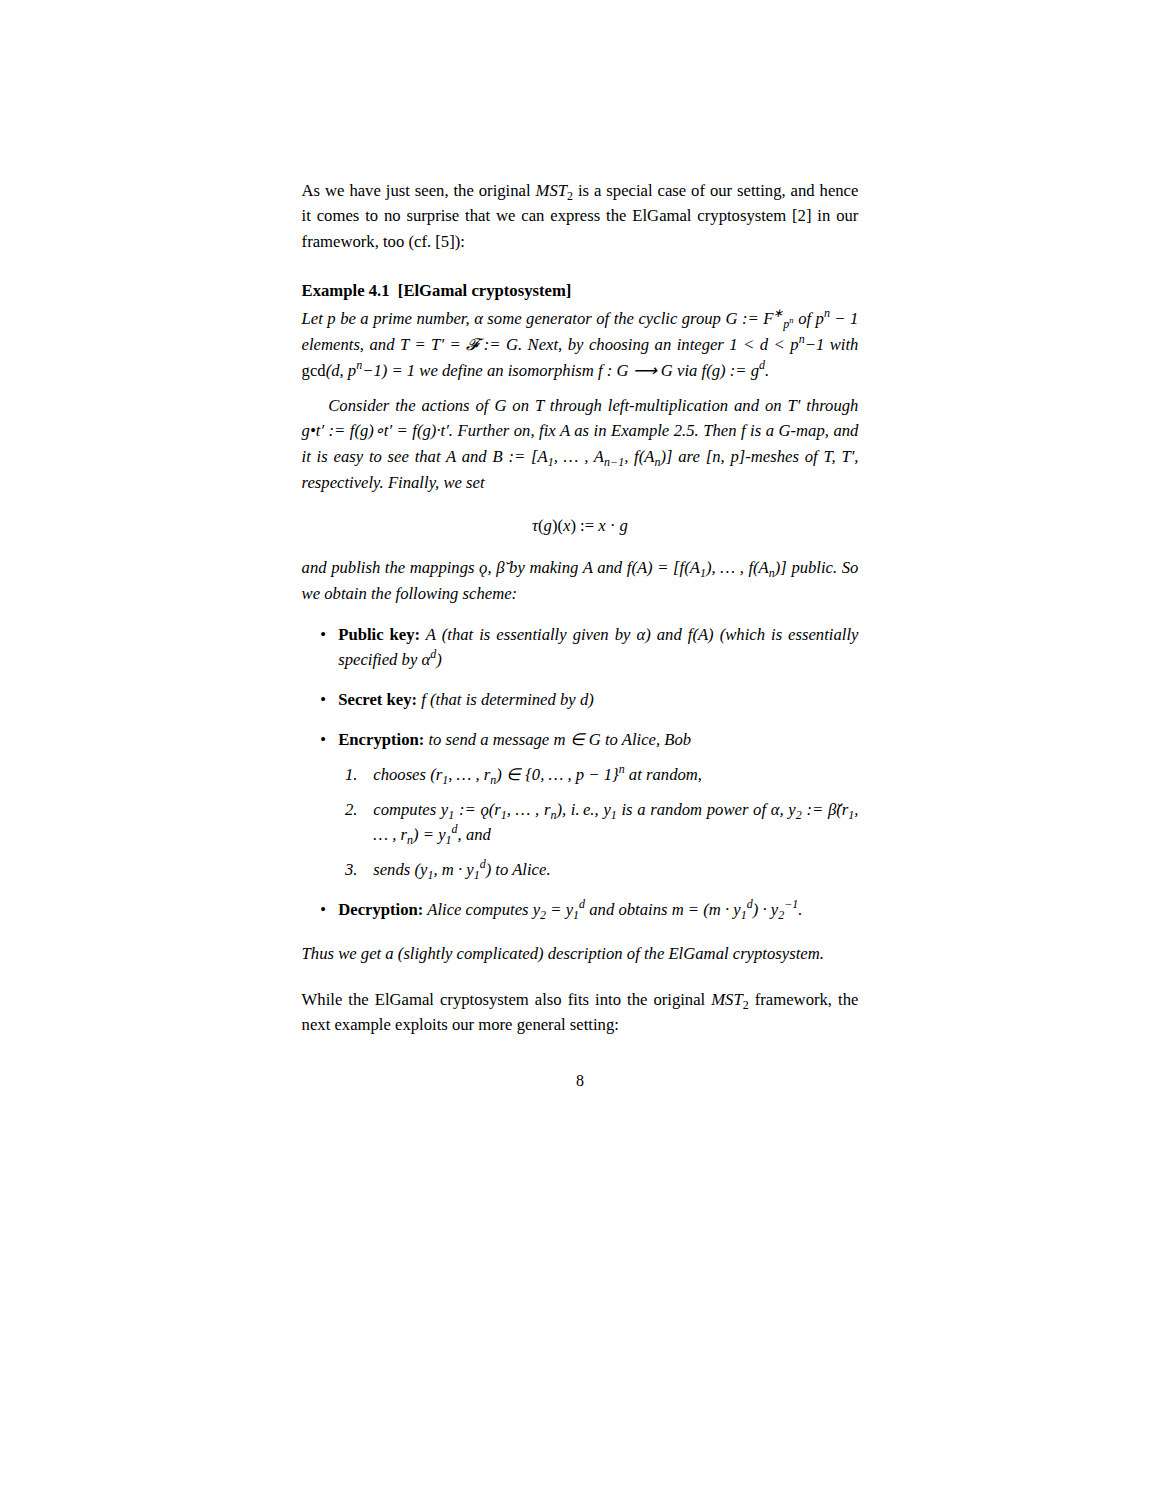As we have just seen, the original MST2 is a special case of our setting, and hence it comes to no surprise that we can express the ElGamal cryptosystem [2] in our framework, too (cf. [5]):
Example 4.1 [ElGamal cryptosystem]
Let p be a prime number, α some generator of the cyclic group G := F∗pn of pn − 1 elements, and T = T′ = 𝓕 := G. Next, by choosing an integer 1 < d < pn−1 with gcd(d, pn−1) = 1 we define an isomorphism f : G ⟶ G via f(g) := gd.
Consider the actions of G on T through left-multiplication and on T′ through g•t′ := f(g)∘t′ = f(g)·t′. Further on, fix A as in Example 2.5. Then f is a G-map, and it is easy to see that A and B := [A1, … , An−1, f(An)] are [n, p]-meshes of T, T′, respectively. Finally, we set
τ(g)(x) := x · g
and publish the mappings ǫ, β̆ by making A and f(A) = [f(A1), … , f(An)] public. So we obtain the following scheme:
Public key: A (that is essentially given by α) and f(A) (which is essentially specified by αd)
Secret key: f (that is determined by d)
Encryption: to send a message m ∈ G to Alice, Bob
chooses (r1, … , rn) ∈ {0, … , p − 1}n at random,
computes y1 := ǫ(r1, … , rn), i. e., y1 is a random power of α, y2 := β̆(r1, … , rn) = y1d, and
sends (y1, m · y1d) to Alice.
Decryption: Alice computes y2 = y1d and obtains m = (m · y1d) · y2−1.
Thus we get a (slightly complicated) description of the ElGamal cryptosystem.
While the ElGamal cryptosystem also fits into the original MST2 framework, the next example exploits our more general setting:
8